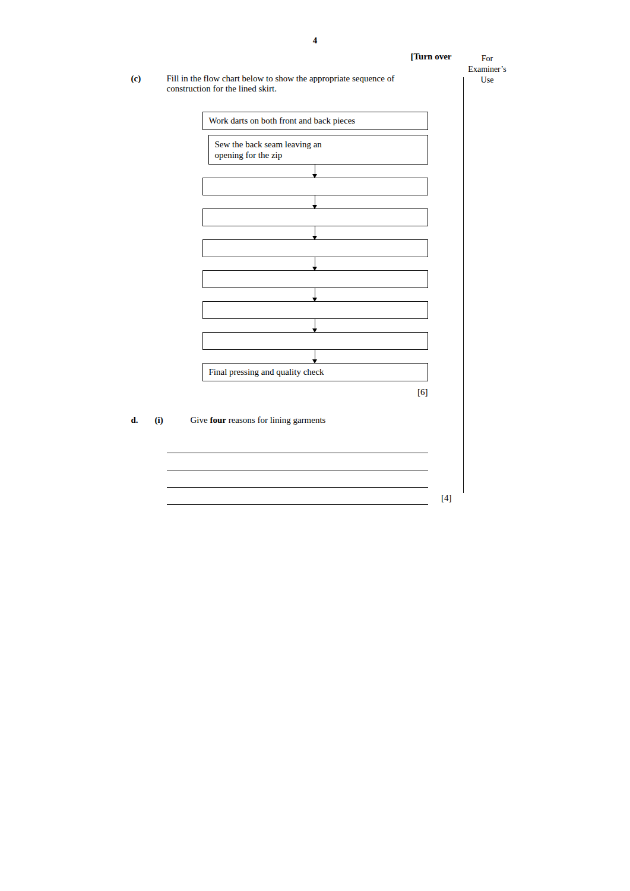4
[Turn over
For
Examiner’s
Use
(c)
Fill in the flow chart below to show the appropriate sequence of construction for the lined skirt.
Work darts on both front and back pieces
Sew the back seam leaving an
opening for the zip
Final pressing and quality check
[6]
d.
(i)
Give four reasons for lining garments
[4]